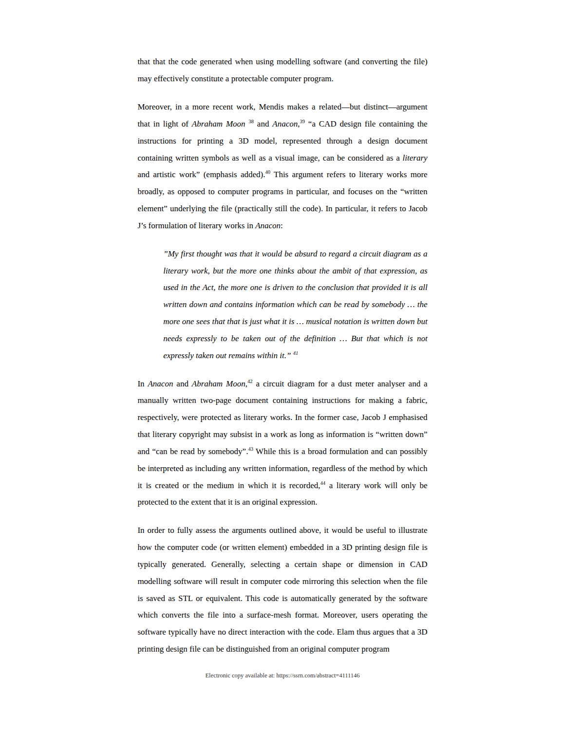that that the code generated when using modelling software (and converting the file) may effectively constitute a protectable computer program.
Moreover, in a more recent work, Mendis makes a related—but distinct—argument that in light of Abraham Moon 38 and Anacon,39 “a CAD design file containing the instructions for printing a 3D model, represented through a design document containing written symbols as well as a visual image, can be considered as a literary and artistic work” (emphasis added).40 This argument refers to literary works more broadly, as opposed to computer programs in particular, and focuses on the “written element” underlying the file (practically still the code). In particular, it refers to Jacob J’s formulation of literary works in Anacon:
”My first thought was that it would be absurd to regard a circuit diagram as a literary work, but the more one thinks about the ambit of that expression, as used in the Act, the more one is driven to the conclusion that provided it is all written down and contains information which can be read by somebody … the more one sees that that is just what it is … musical notation is written down but needs expressly to be taken out of the definition … But that which is not expressly taken out remains within it.” 41
In Anacon and Abraham Moon,42 a circuit diagram for a dust meter analyser and a manually written two-page document containing instructions for making a fabric, respectively, were protected as literary works. In the former case, Jacob J emphasised that literary copyright may subsist in a work as long as information is “written down” and “can be read by somebody”.43 While this is a broad formulation and can possibly be interpreted as including any written information, regardless of the method by which it is created or the medium in which it is recorded,44 a literary work will only be protected to the extent that it is an original expression.
In order to fully assess the arguments outlined above, it would be useful to illustrate how the computer code (or written element) embedded in a 3D printing design file is typically generated. Generally, selecting a certain shape or dimension in CAD modelling software will result in computer code mirroring this selection when the file is saved as STL or equivalent. This code is automatically generated by the software which converts the file into a surface-mesh format. Moreover, users operating the software typically have no direct interaction with the code. Elam thus argues that a 3D printing design file can be distinguished from an original computer program
Electronic copy available at: https://ssrn.com/abstract=4111146